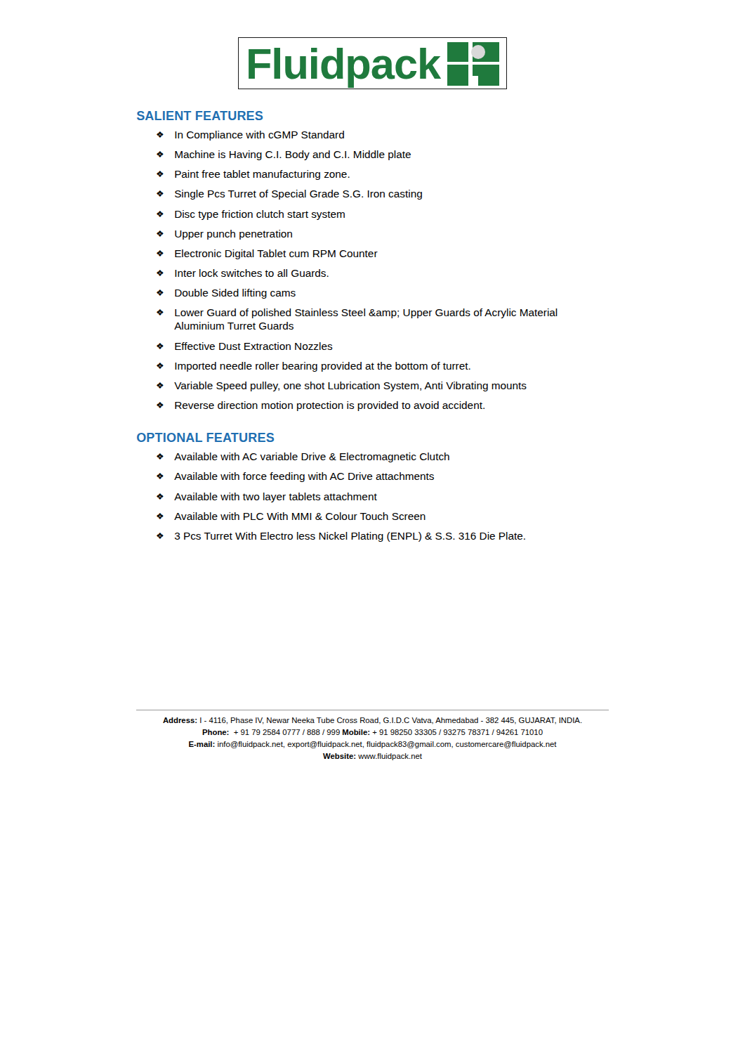Fluidpack
SALIENT FEATURES
In Compliance with cGMP Standard
Machine is Having C.I. Body and C.I. Middle plate
Paint free tablet manufacturing zone.
Single Pcs Turret of Special Grade S.G. Iron casting
Disc type friction clutch start system
Upper punch penetration
Electronic Digital Tablet cum RPM Counter
Inter lock switches to all Guards.
Double Sided lifting cams
Lower Guard of polished Stainless Steel &amp; Upper Guards of Acrylic Material Aluminium Turret Guards
Effective Dust Extraction Nozzles
Imported needle roller bearing provided at the bottom of turret.
Variable Speed pulley, one shot Lubrication System, Anti Vibrating mounts
Reverse direction motion protection is provided to avoid accident.
OPTIONAL FEATURES
Available with AC variable Drive & Electromagnetic Clutch
Available with force feeding with AC Drive attachments
Available with two layer tablets attachment
Available with PLC With MMI & Colour Touch Screen
3 Pcs Turret With Electro less Nickel Plating (ENPL) & S.S. 316 Die Plate.
Address: I - 4116, Phase IV, Newar Neeka Tube Cross Road, G.I.D.C Vatva, Ahmedabad - 382 445, GUJARAT, INDIA.
Phone: + 91 79 2584 0777 / 888 / 999 Mobile: + 91 98250 33305 / 93275 78371 / 94261 71010
E-mail: info@fluidpack.net, export@fluidpack.net, fluidpack83@gmail.com, customercare@fluidpack.net
Website: www.fluidpack.net